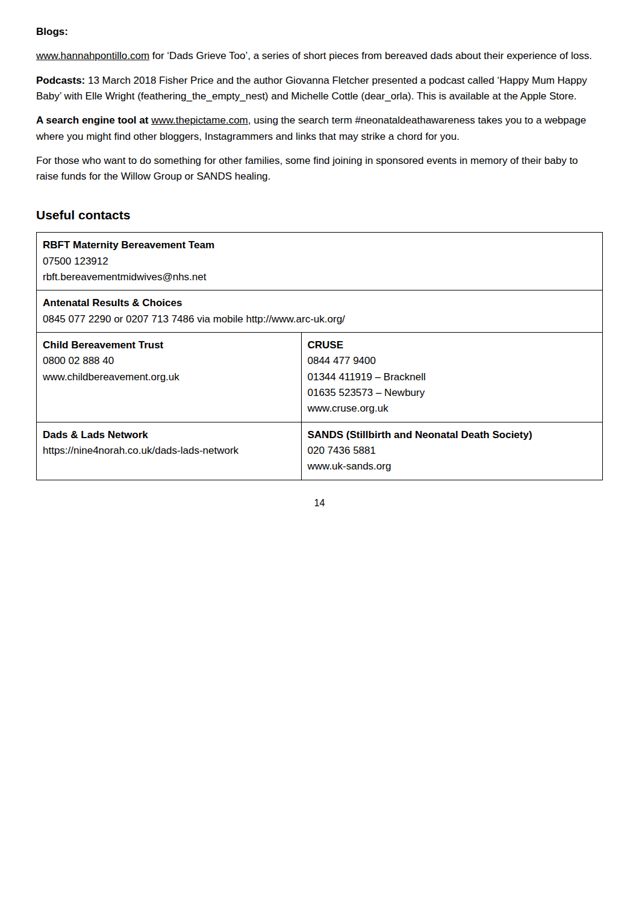Blogs:
www.hannahpontillo.com for ‘Dads Grieve Too’, a series of short pieces from bereaved dads about their experience of loss.
Podcasts: 13 March 2018 Fisher Price and the author Giovanna Fletcher presented a podcast called ‘Happy Mum Happy Baby’ with Elle Wright (feathering_the_empty_nest) and Michelle Cottle (dear_orla). This is available at the Apple Store.
A search engine tool at www.thepictame.com, using the search term #neonataldeathawareness takes you to a webpage where you might find other bloggers, Instagrammers and links that may strike a chord for you.
For those who want to do something for other families, some find joining in sponsored events in memory of their baby to raise funds for the Willow Group or SANDS healing.
Useful contacts
| RBFT Maternity Bereavement Team 07500 123912 rbft.bereavementmidwives@nhs.net |
| Antenatal Results & Choices 0845 077 2290 or 0207 713 7486 via mobile http://www.arc-uk.org/ |
| Child Bereavement Trust 0800 02 888 40 www.childbereavement.org.uk | CRUSE 0844 477 9400 01344 411919 – Bracknell 01635 523573 – Newbury www.cruse.org.uk |
| Dads & Lads Network https://nine4norah.co.uk/dads-lads-network | SANDS (Stillbirth and Neonatal Death Society) 020 7436 5881 www.uk-sands.org |
14